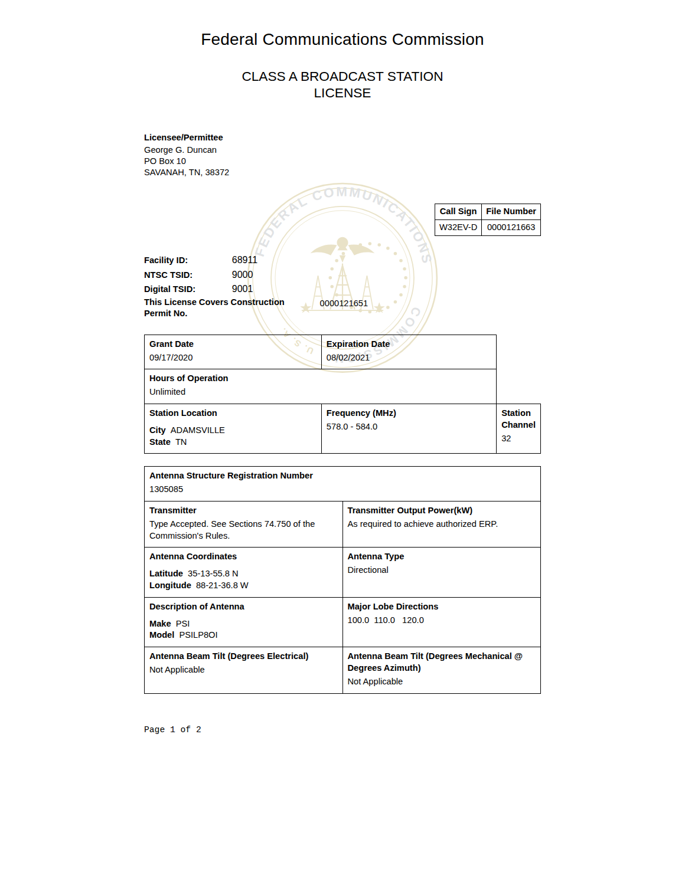FEDERAL COMMUNICATIONS COMMISSION U. S. A.
Federal Communications Commission
CLASS A BROADCAST STATION
LICENSE
Licensee/Permittee
George G. Duncan
PO Box 10
SAVANAH, TN, 38372
| Call Sign | File Number |
| --- | --- |
| W32EV-D | 0000121663 |
Facility ID: 68911
NTSC TSID: 9000
Digital TSID: 9001
This License Covers Construction Permit No. 0000121651
| Grant Date 09/17/2020 | Expiration Date 08/02/2021 |
| Hours of Operation Unlimited |
| Station Location City ADAMSVILLE State TN | Frequency (MHz) 578.0 - 584.0 | Station Channel 32 |
| Antenna Structure Registration Number 1305085 |
| Transmitter Type Accepted. See Sections 74.750 of the Commission's Rules. | Transmitter Output Power(kW) As required to achieve authorized ERP. |
| Antenna Coordinates Latitude 35-13-55.8 N Longitude 88-21-36.8 W | Antenna Type Directional |
| Description of Antenna Make PSI Model PSILP8OI | Major Lobe Directions 100.0 110.0 120.0 |
| Antenna Beam Tilt (Degrees Electrical) Not Applicable | Antenna Beam Tilt (Degrees Mechanical @ Degrees Azimuth) Not Applicable |
Page 1 of 2